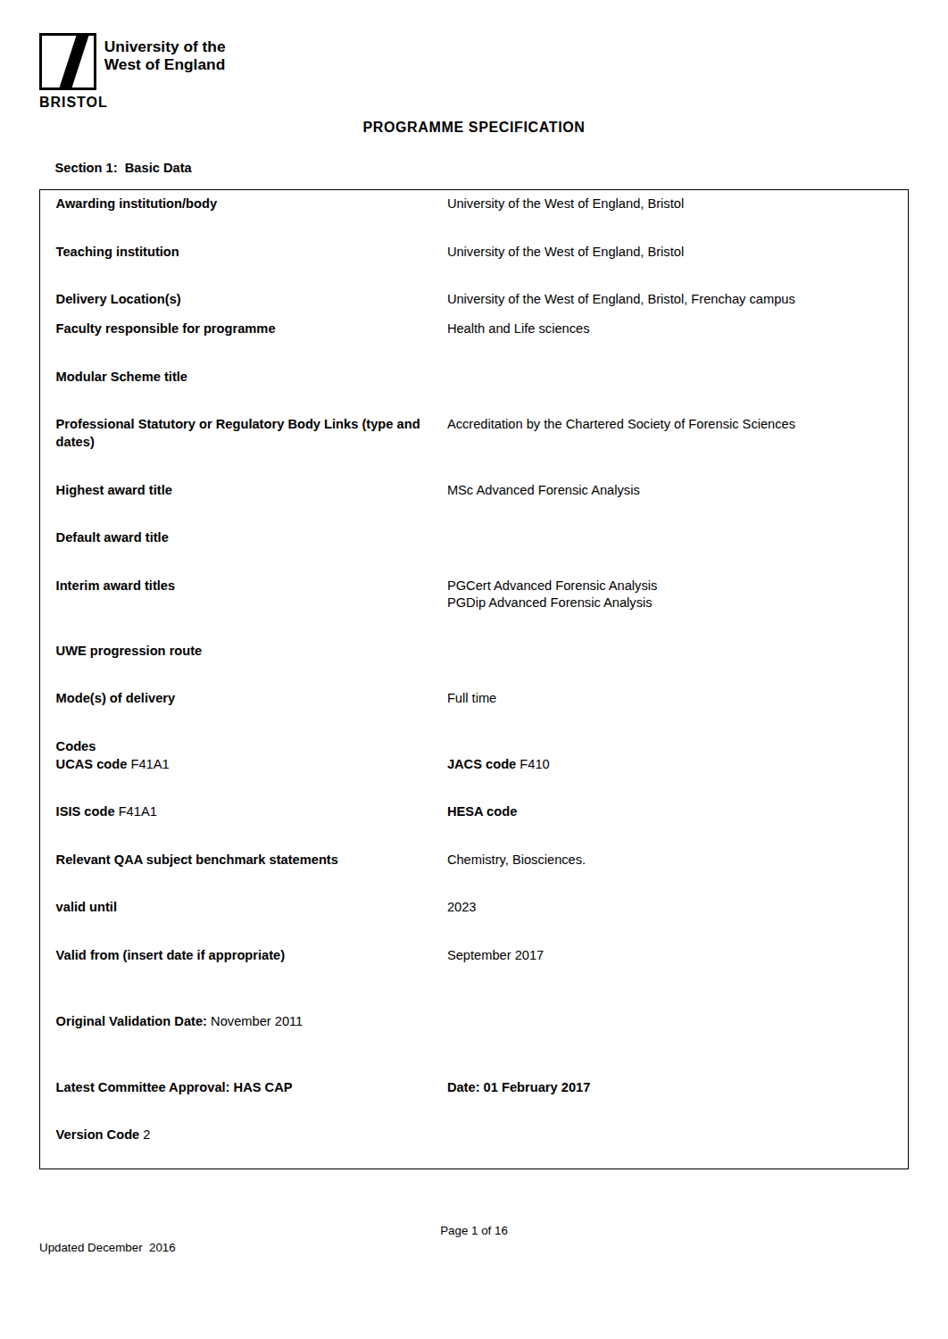University of the
West of England
BRISTOL
PROGRAMME SPECIFICATION
Section 1: Basic Data
| Awarding institution/body | University of the West of England, Bristol |
| Teaching institution | University of the West of England, Bristol |
| Delivery Location(s) | University of the West of England, Bristol, Frenchay campus |
| Faculty responsible for programme | Health and Life sciences |
| Modular Scheme title | |
| Professional Statutory or Regulatory Body Links (type and dates) | Accreditation by the Chartered Society of Forensic Sciences |
| Highest award title | MSc Advanced Forensic Analysis |
| Default award title | |
| Interim award titles | PGCert Advanced Forensic Analysis PGDip Advanced Forensic Analysis |
| UWE progression route | |
| Mode(s) of delivery | Full time |
| Codes UCAS code F41A1 | JACS code F410 |
| ISIS code F41A1 | HESA code |
| Relevant QAA subject benchmark statements | Chemistry, Biosciences. |
| valid until | 2023 |
| Valid from (insert date if appropriate) | September 2017 |
| Original Validation Date: November 2011 | |
| Latest Committee Approval: HAS CAP | Date: 01 February 2017 |
| Version Code 2 | |
Page 1 of 16
Updated December 2016